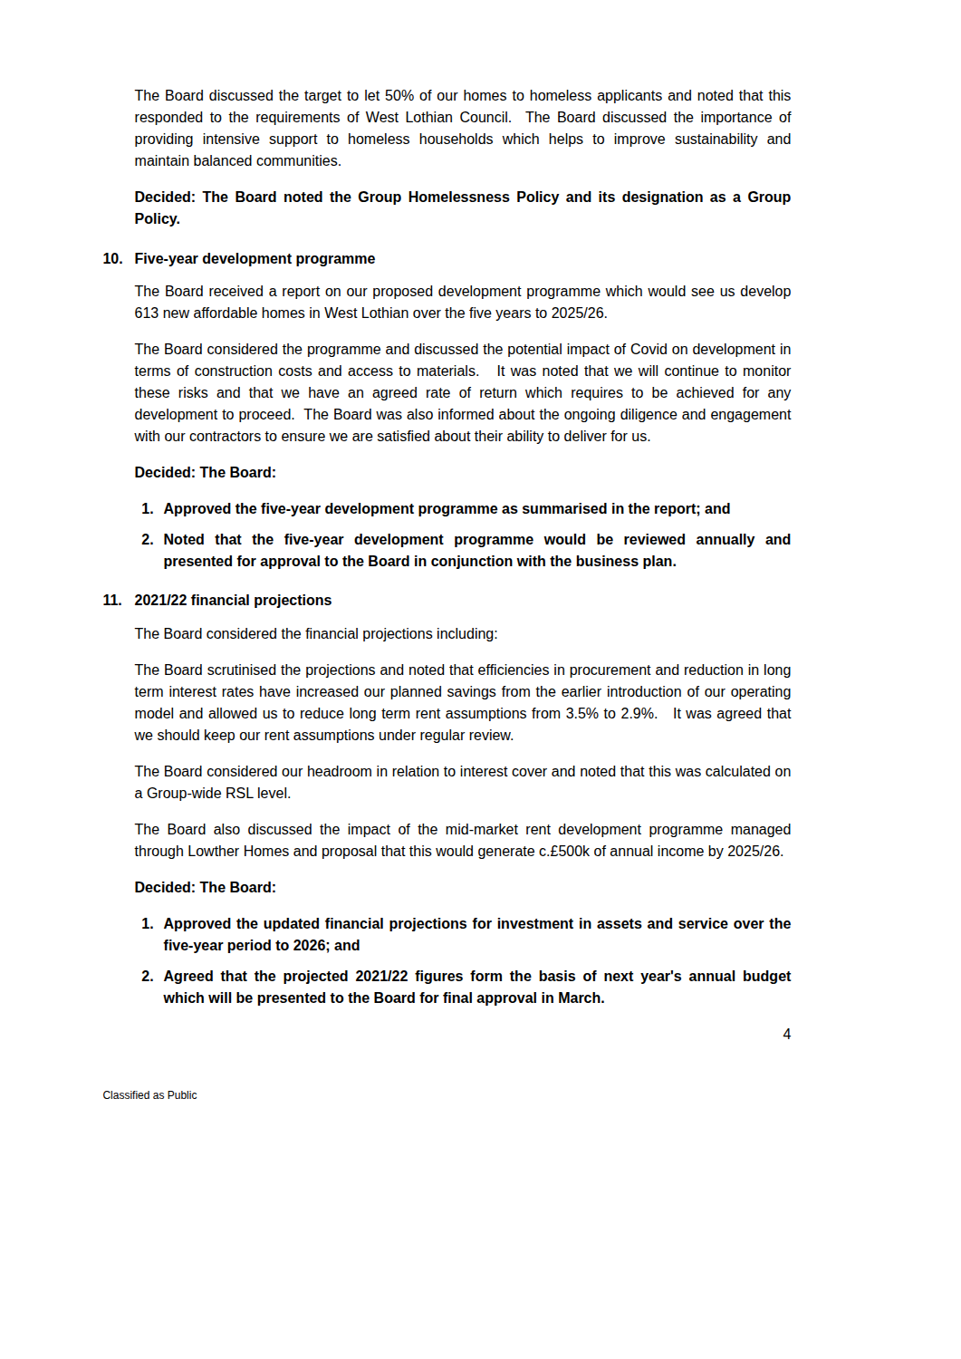The Board discussed the target to let 50% of our homes to homeless applicants and noted that this responded to the requirements of West Lothian Council. The Board discussed the importance of providing intensive support to homeless households which helps to improve sustainability and maintain balanced communities.
Decided: The Board noted the Group Homelessness Policy and its designation as a Group Policy.
10. Five-year development programme
The Board received a report on our proposed development programme which would see us develop 613 new affordable homes in West Lothian over the five years to 2025/26.
The Board considered the programme and discussed the potential impact of Covid on development in terms of construction costs and access to materials. It was noted that we will continue to monitor these risks and that we have an agreed rate of return which requires to be achieved for any development to proceed. The Board was also informed about the ongoing diligence and engagement with our contractors to ensure we are satisfied about their ability to deliver for us.
Decided: The Board:
Approved the five-year development programme as summarised in the report; and
Noted that the five-year development programme would be reviewed annually and presented for approval to the Board in conjunction with the business plan.
11. 2021/22 financial projections
The Board considered the financial projections including:
The Board scrutinised the projections and noted that efficiencies in procurement and reduction in long term interest rates have increased our planned savings from the earlier introduction of our operating model and allowed us to reduce long term rent assumptions from 3.5% to 2.9%. It was agreed that we should keep our rent assumptions under regular review.
The Board considered our headroom in relation to interest cover and noted that this was calculated on a Group-wide RSL level.
The Board also discussed the impact of the mid-market rent development programme managed through Lowther Homes and proposal that this would generate c.£500k of annual income by 2025/26.
Decided: The Board:
Approved the updated financial projections for investment in assets and service over the five-year period to 2026; and
Agreed that the projected 2021/22 figures form the basis of next year's annual budget which will be presented to the Board for final approval in March.
4
Classified as Public